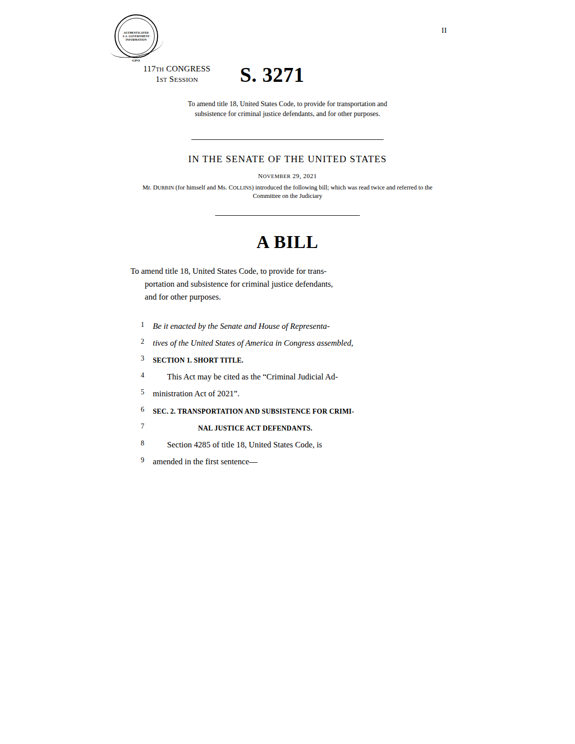AUTHENTICATED
U.S. GOVERNMENT
INFORMATION
GPO
II
117TH CONGRESS 1ST SESSION
S. 3271
To amend title 18, United States Code, to provide for transportation and subsistence for criminal justice defendants, and for other purposes.
IN THE SENATE OF THE UNITED STATES
NOVEMBER 29, 2021
Mr. DURBIN (for himself and Ms. COLLINS) introduced the following bill; which was read twice and referred to the Committee on the Judiciary
A BILL
To amend title 18, United States Code, to provide for trans- portation and subsistence for criminal justice defendants, and for other purposes.
Be it enacted by the Senate and House of Representa-
tives of the United States of America in Congress assembled,
SECTION 1. SHORT TITLE.
This Act may be cited as the “Criminal Judicial Ad-
ministration Act of 2021”.
SEC. 2. TRANSPORTATION AND SUBSISTENCE FOR CRIMI-
NAL JUSTICE ACT DEFENDANTS.
Section 4285 of title 18, United States Code, is
amended in the first sentence—